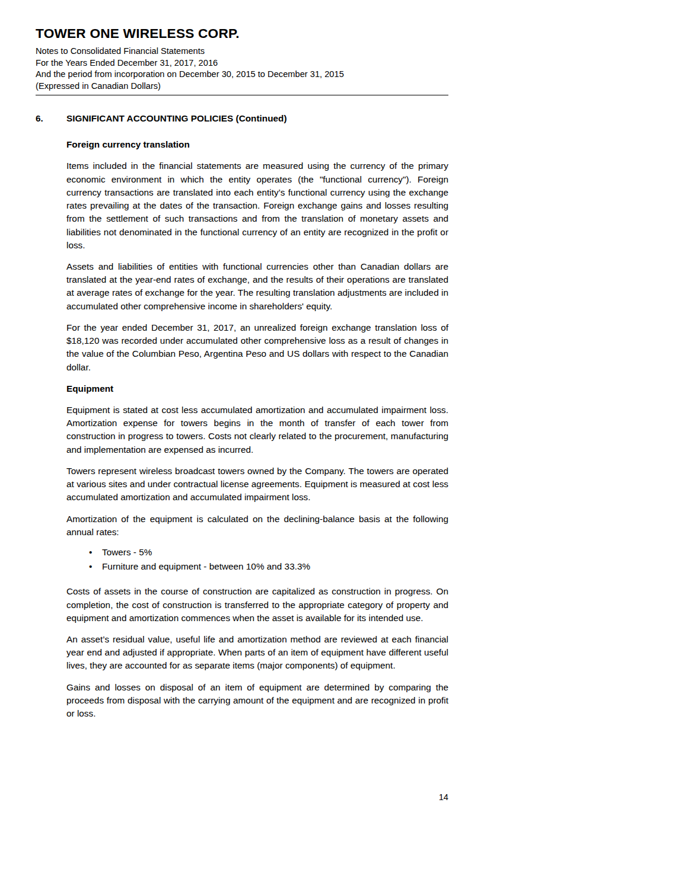TOWER ONE WIRELESS CORP.
Notes to Consolidated Financial Statements
For the Years Ended December 31, 2017, 2016
And the period from incorporation on December 30, 2015 to December 31, 2015
(Expressed in Canadian Dollars)
6. SIGNIFICANT ACCOUNTING POLICIES (Continued)
Foreign currency translation
Items included in the financial statements are measured using the currency of the primary economic environment in which the entity operates (the "functional currency"). Foreign currency transactions are translated into each entity’s functional currency using the exchange rates prevailing at the dates of the transaction. Foreign exchange gains and losses resulting from the settlement of such transactions and from the translation of monetary assets and liabilities not denominated in the functional currency of an entity are recognized in the profit or loss.
Assets and liabilities of entities with functional currencies other than Canadian dollars are translated at the year-end rates of exchange, and the results of their operations are translated at average rates of exchange for the year. The resulting translation adjustments are included in accumulated other comprehensive income in shareholders' equity.
For the year ended December 31, 2017, an unrealized foreign exchange translation loss of $18,120 was recorded under accumulated other comprehensive loss as a result of changes in the value of the Columbian Peso, Argentina Peso and US dollars with respect to the Canadian dollar.
Equipment
Equipment is stated at cost less accumulated amortization and accumulated impairment loss. Amortization expense for towers begins in the month of transfer of each tower from construction in progress to towers. Costs not clearly related to the procurement, manufacturing and implementation are expensed as incurred.
Towers represent wireless broadcast towers owned by the Company. The towers are operated at various sites and under contractual license agreements. Equipment is measured at cost less accumulated amortization and accumulated impairment loss.
Amortization of the equipment is calculated on the declining-balance basis at the following annual rates:
Towers - 5%
Furniture and equipment - between 10% and 33.3%
Costs of assets in the course of construction are capitalized as construction in progress. On completion, the cost of construction is transferred to the appropriate category of property and equipment and amortization commences when the asset is available for its intended use.
An asset’s residual value, useful life and amortization method are reviewed at each financial year end and adjusted if appropriate. When parts of an item of equipment have different useful lives, they are accounted for as separate items (major components) of equipment.
Gains and losses on disposal of an item of equipment are determined by comparing the proceeds from disposal with the carrying amount of the equipment and are recognized in profit or loss.
14